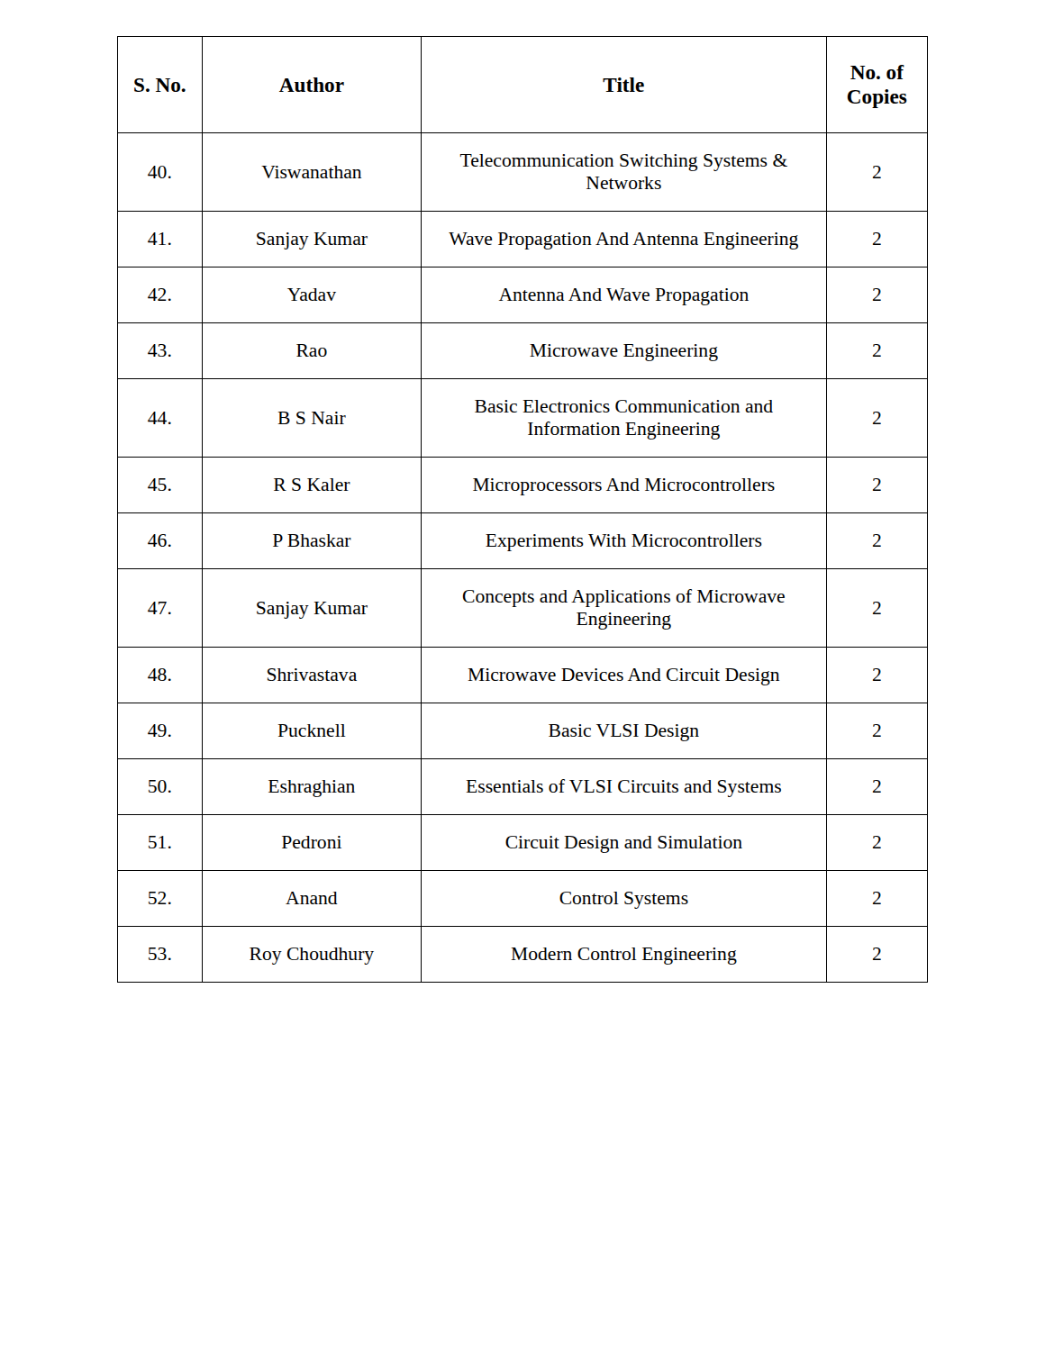| S. No. | Author | Title | No. of Copies |
| --- | --- | --- | --- |
| 40. | Viswanathan | Telecommunication Switching Systems & Networks | 2 |
| 41. | Sanjay Kumar | Wave Propagation And Antenna Engineering | 2 |
| 42. | Yadav | Antenna And Wave Propagation | 2 |
| 43. | Rao | Microwave Engineering | 2 |
| 44. | B S Nair | Basic Electronics Communication and Information Engineering | 2 |
| 45. | R S Kaler | Microprocessors And Microcontrollers | 2 |
| 46. | P Bhaskar | Experiments With Microcontrollers | 2 |
| 47. | Sanjay Kumar | Concepts and Applications of Microwave Engineering | 2 |
| 48. | Shrivastava | Microwave Devices And Circuit Design | 2 |
| 49. | Pucknell | Basic VLSI Design | 2 |
| 50. | Eshraghian | Essentials of VLSI Circuits and Systems | 2 |
| 51. | Pedroni | Circuit Design and Simulation | 2 |
| 52. | Anand | Control Systems | 2 |
| 53. | Roy Choudhury | Modern Control Engineering | 2 |